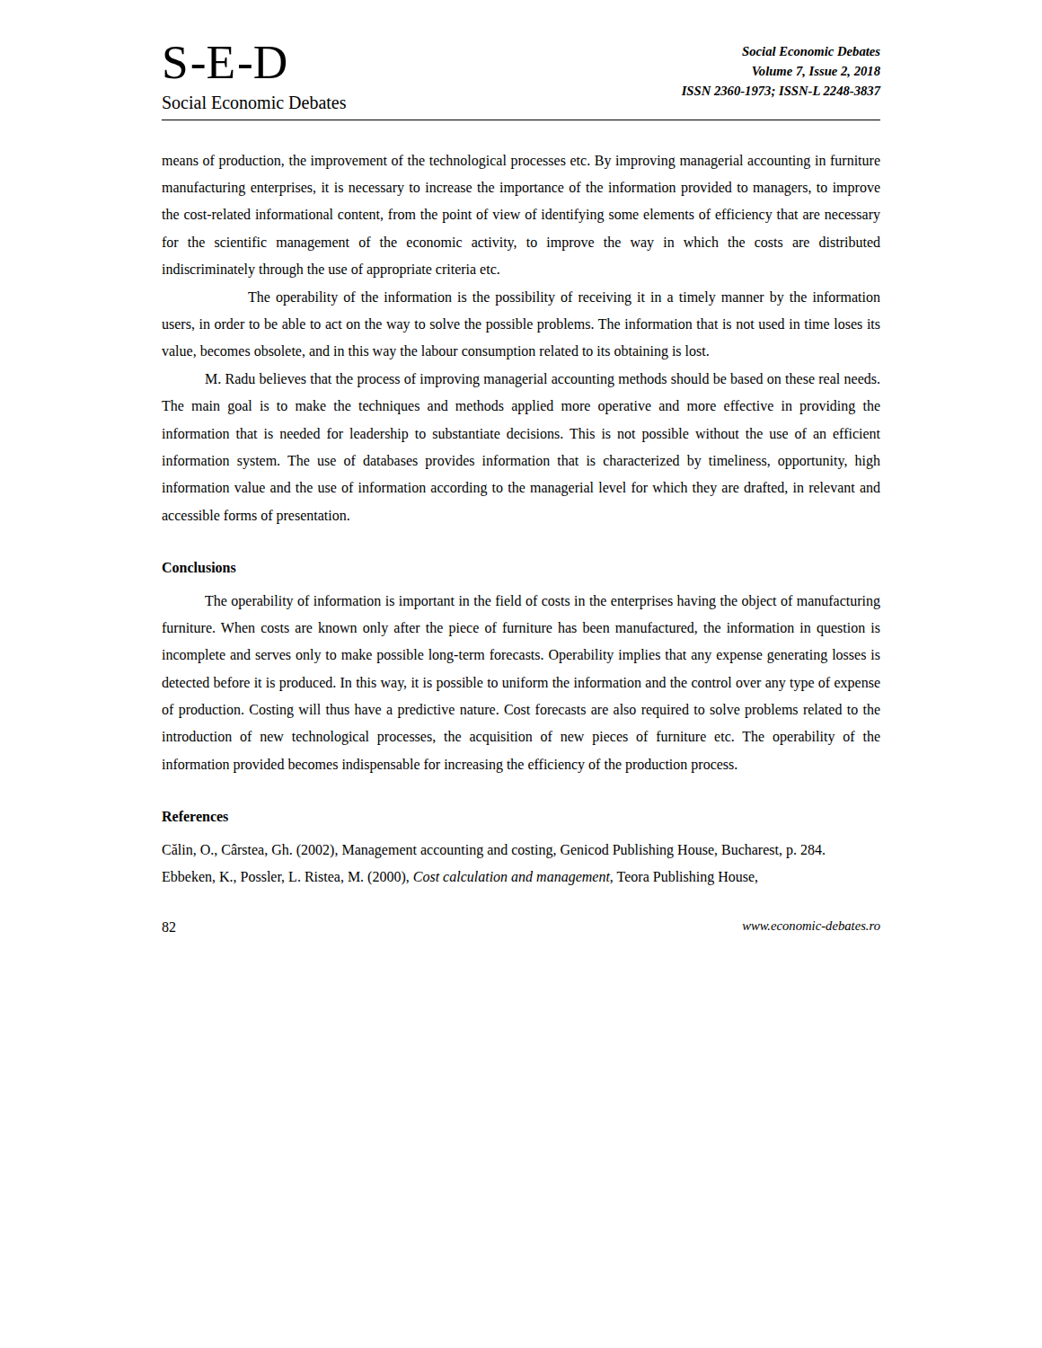S-E-D Social Economic Debates
Social Economic Debates
Volume 7, Issue 2, 2018
ISSN 2360-1973; ISSN-L 2248-3837
means of production, the improvement of the technological processes etc. By improving managerial accounting in furniture manufacturing enterprises, it is necessary to increase the importance of the information provided to managers, to improve the cost-related informational content, from the point of view of identifying some elements of efficiency that are necessary for the scientific management of the economic activity, to improve the way in which the costs are distributed indiscriminately through the use of appropriate criteria etc.
The operability of the information is the possibility of receiving it in a timely manner by the information users, in order to be able to act on the way to solve the possible problems. The information that is not used in time loses its value, becomes obsolete, and in this way the labour consumption related to its obtaining is lost.
M. Radu believes that the process of improving managerial accounting methods should be based on these real needs. The main goal is to make the techniques and methods applied more operative and more effective in providing the information that is needed for leadership to substantiate decisions. This is not possible without the use of an efficient information system. The use of databases provides information that is characterized by timeliness, opportunity, high information value and the use of information according to the managerial level for which they are drafted, in relevant and accessible forms of presentation.
Conclusions
The operability of information is important in the field of costs in the enterprises having the object of manufacturing furniture. When costs are known only after the piece of furniture has been manufactured, the information in question is incomplete and serves only to make possible long-term forecasts. Operability implies that any expense generating losses is detected before it is produced. In this way, it is possible to uniform the information and the control over any type of expense of production. Costing will thus have a predictive nature. Cost forecasts are also required to solve problems related to the introduction of new technological processes, the acquisition of new pieces of furniture etc. The operability of the information provided becomes indispensable for increasing the efficiency of the production process.
References
Călin, O., Cârstea, Gh. (2002), Management accounting and costing, Genicod Publishing House, Bucharest, p. 284.
Ebbeken, K., Possler, L. Ristea, M. (2000), Cost calculation and management, Teora Publishing House,
82
www.economic-debates.ro